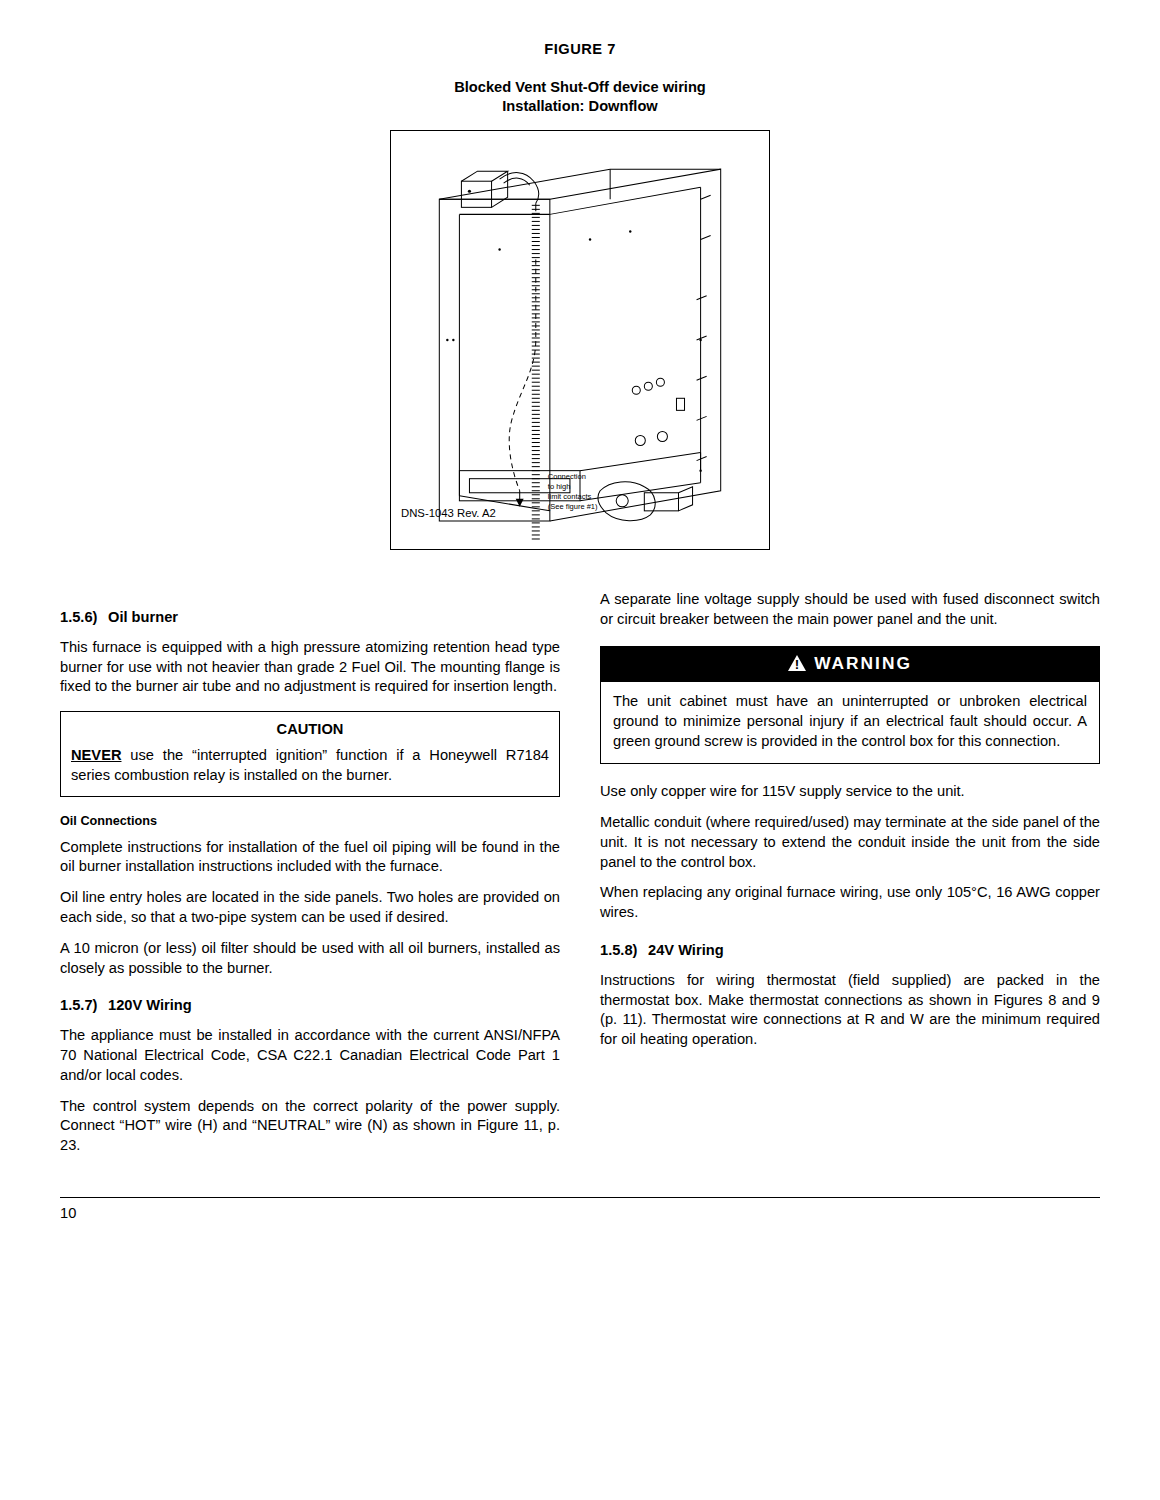FIGURE 7
Blocked Vent Shut-Off device wiring
Installation: Downflow
Connection to high limit contacts (See figure #1)
DNS-1043 Rev. A2
1.5.6) Oil burner
This furnace is equipped with a high pressure atomizing retention head type burner for use with not heavier than grade 2 Fuel Oil. The mounting flange is fixed to the burner air tube and no adjustment is required for insertion length.
CAUTION
NEVER use the “interrupted ignition” function if a Honeywell R7184 series combustion relay is installed on the burner.
Oil Connections
Complete instructions for installation of the fuel oil piping will be found in the oil burner installation instructions included with the furnace.
Oil line entry holes are located in the side panels. Two holes are provided on each side, so that a two-pipe system can be used if desired.
A 10 micron (or less) oil filter should be used with all oil burners, installed as closely as possible to the burner.
1.5.7) 120V Wiring
The appliance must be installed in accordance with the current ANSI/NFPA 70 National Electrical Code, CSA C22.1 Canadian Electrical Code Part 1 and/or local codes.
The control system depends on the correct polarity of the power supply. Connect “HOT” wire (H) and “NEUTRAL” wire (N) as shown in Figure 11, p. 23.
A separate line voltage supply should be used with fused disconnect switch or circuit breaker between the main power panel and the unit.
WARNING
The unit cabinet must have an uninterrupted or unbroken electrical ground to minimize personal injury if an electrical fault should occur. A green ground screw is provided in the control box for this connection.
Use only copper wire for 115V supply service to the unit.
Metallic conduit (where required/used) may terminate at the side panel of the unit. It is not necessary to extend the conduit inside the unit from the side panel to the control box.
When replacing any original furnace wiring, use only 105°C, 16 AWG copper wires.
1.5.8) 24V Wiring
Instructions for wiring thermostat (field supplied) are packed in the thermostat box. Make thermostat connections as shown in Figures 8 and 9 (p. 11). Thermostat wire connections at R and W are the minimum required for oil heating operation.
10